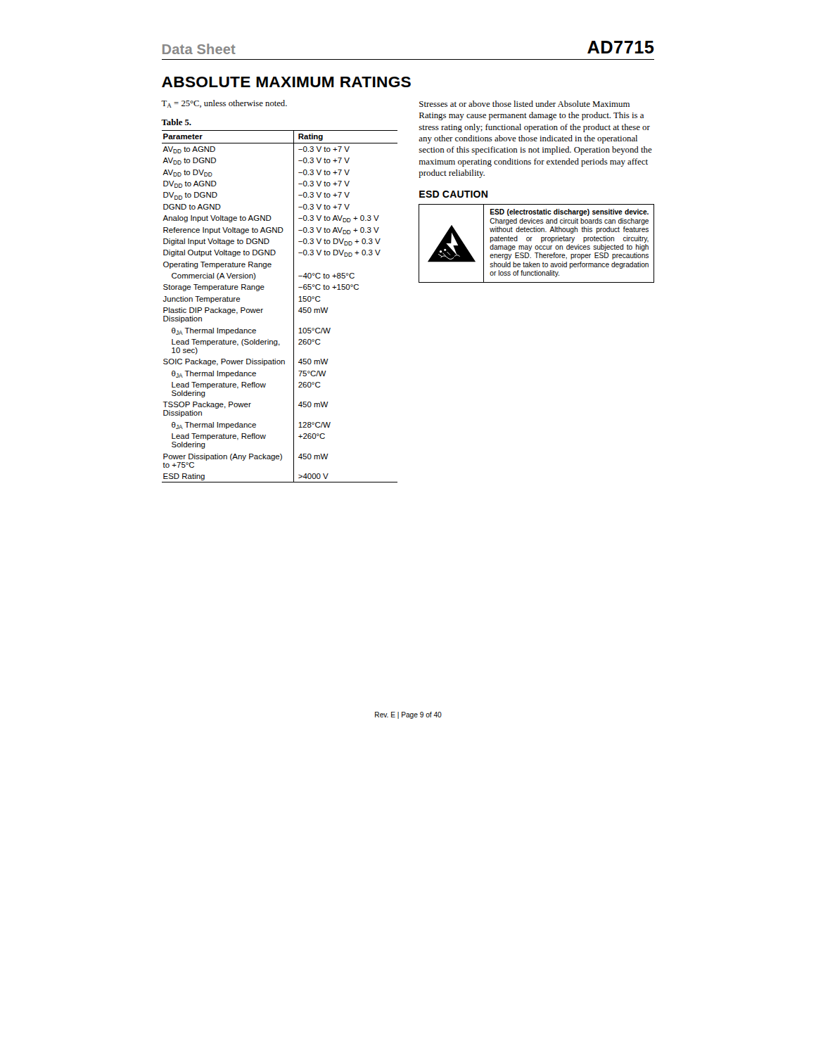Data Sheet
AD7715
ABSOLUTE MAXIMUM RATINGS
TA = 25°C, unless otherwise noted.
Table 5.
| Parameter | Rating |
| --- | --- |
| AV DD to AGND | −0.3 V to +7 V |
| AV DD to DGND | −0.3 V to +7 V |
| AV DD to DV DD | −0.3 V to +7 V |
| DV DD to AGND | −0.3 V to +7 V |
| DV DD to DGND | −0.3 V to +7 V |
| DGND to AGND | −0.3 V to +7 V |
| Analog Input Voltage to AGND | −0.3 V to AV DD + 0.3 V |
| Reference Input Voltage to AGND | −0.3 V to AV DD + 0.3 V |
| Digital Input Voltage to DGND | −0.3 V to DV DD + 0.3 V |
| Digital Output Voltage to DGND | −0.3 V to DV DD + 0.3 V |
| Operating Temperature Range | |
| Commercial (A Version) | −40°C to +85°C |
| Storage Temperature Range | −65°C to +150°C |
| Junction Temperature | 150°C |
| Plastic DIP Package, Power Dissipation | 450 mW |
| θ JA Thermal Impedance | 105°C/W |
| Lead Temperature, (Soldering, 10 sec) | 260°C |
| SOIC Package, Power Dissipation | 450 mW |
| θ JA Thermal Impedance | 75°C/W |
| Lead Temperature, Reflow Soldering | 260°C |
| TSSOP Package, Power Dissipation | 450 mW |
| θ JA Thermal Impedance | 128°C/W |
| Lead Temperature, Reflow Soldering | +260°C |
| Power Dissipation (Any Package) to +75°C | 450 mW |
| ESD Rating | >4000 V |
Stresses at or above those listed under Absolute Maximum Ratings may cause permanent damage to the product. This is a stress rating only; functional operation of the product at these or any other conditions above those indicated in the operational section of this specification is not implied. Operation beyond the maximum operating conditions for extended periods may affect product reliability.
ESD CAUTION
ESD (electrostatic discharge) sensitive device. Charged devices and circuit boards can discharge without detection. Although this product features patented or proprietary protection circuitry, damage may occur on devices subjected to high energy ESD. Therefore, proper ESD precautions should be taken to avoid performance degradation or loss of functionality.
Rev. E | Page 9 of 40